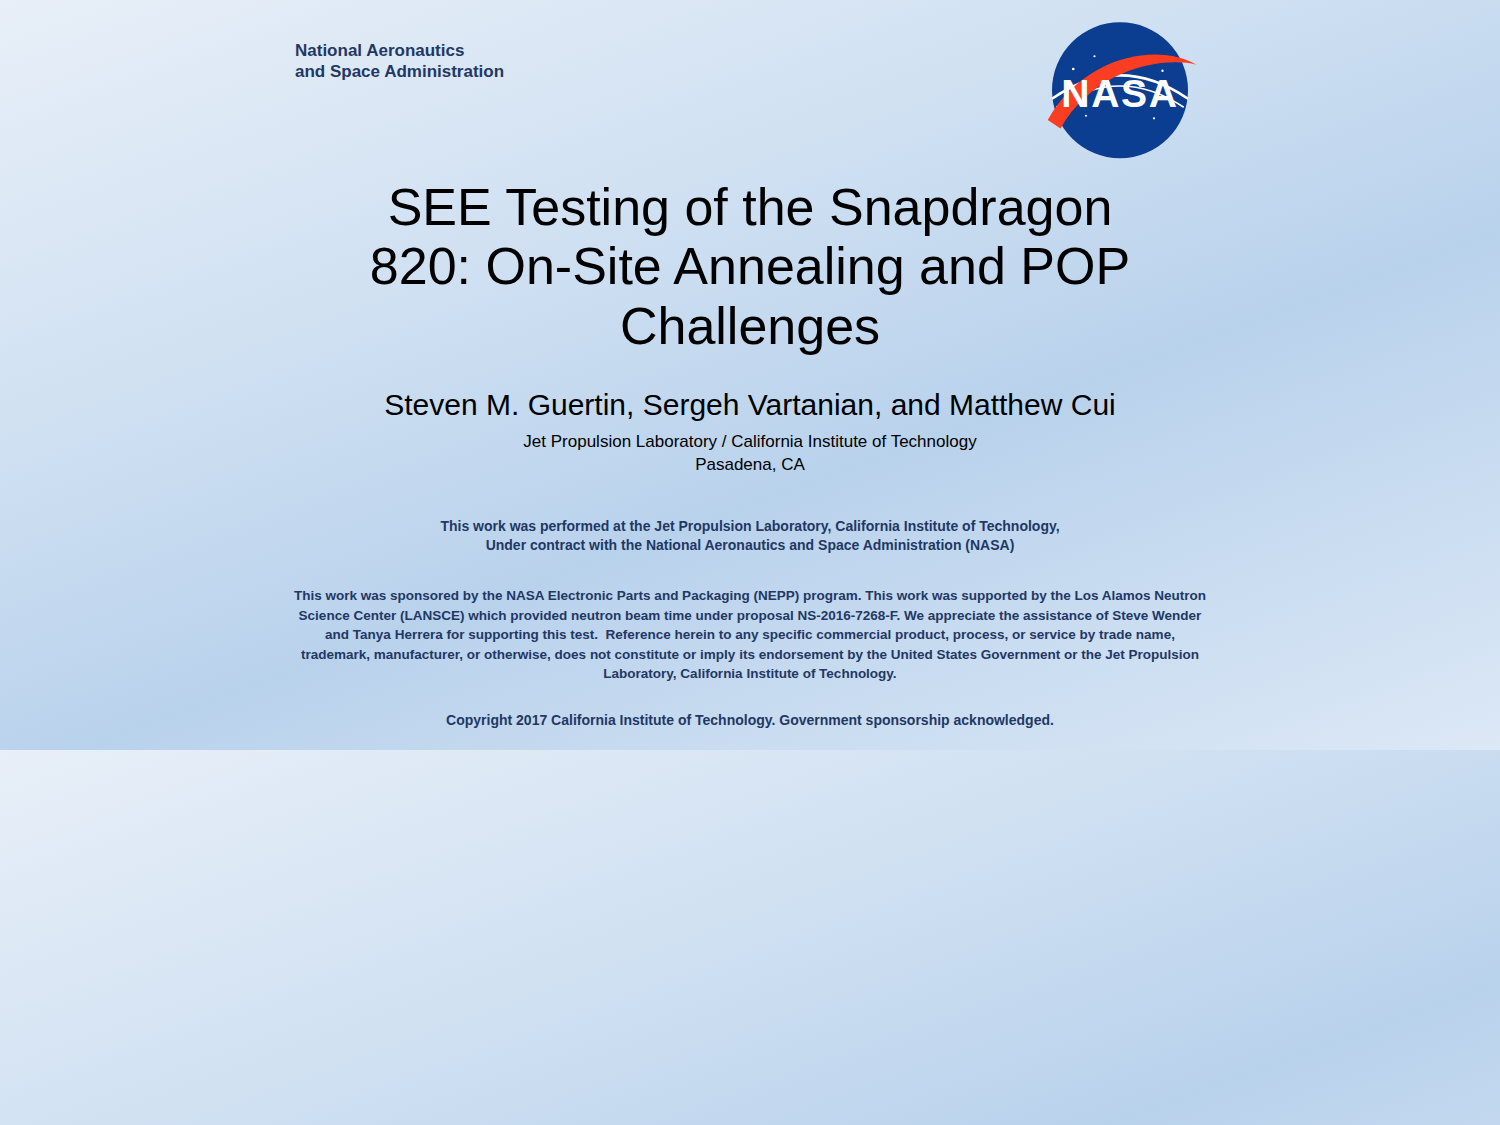National Aeronautics
and Space Administration
NASA
SEE Testing of the Snapdragon 820: On-Site Annealing and POP Challenges
Steven M. Guertin, Sergeh Vartanian, and Matthew Cui
Jet Propulsion Laboratory / California Institute of Technology
Pasadena, CA
This work was performed at the Jet Propulsion Laboratory, California Institute of Technology,
Under contract with the National Aeronautics and Space Administration (NASA)
This work was sponsored by the NASA Electronic Parts and Packaging (NEPP) program. This work was supported by the Los Alamos Neutron Science Center (LANSCE) which provided neutron beam time under proposal NS-2016-7268-F. We appreciate the assistance of Steve Wender and Tanya Herrera for supporting this test. Reference herein to any specific commercial product, process, or service by trade name, trademark, manufacturer, or otherwise, does not constitute or imply its endorsement by the United States Government or the Jet Propulsion Laboratory, California Institute of Technology.
Copyright 2017 California Institute of Technology. Government sponsorship acknowledged.